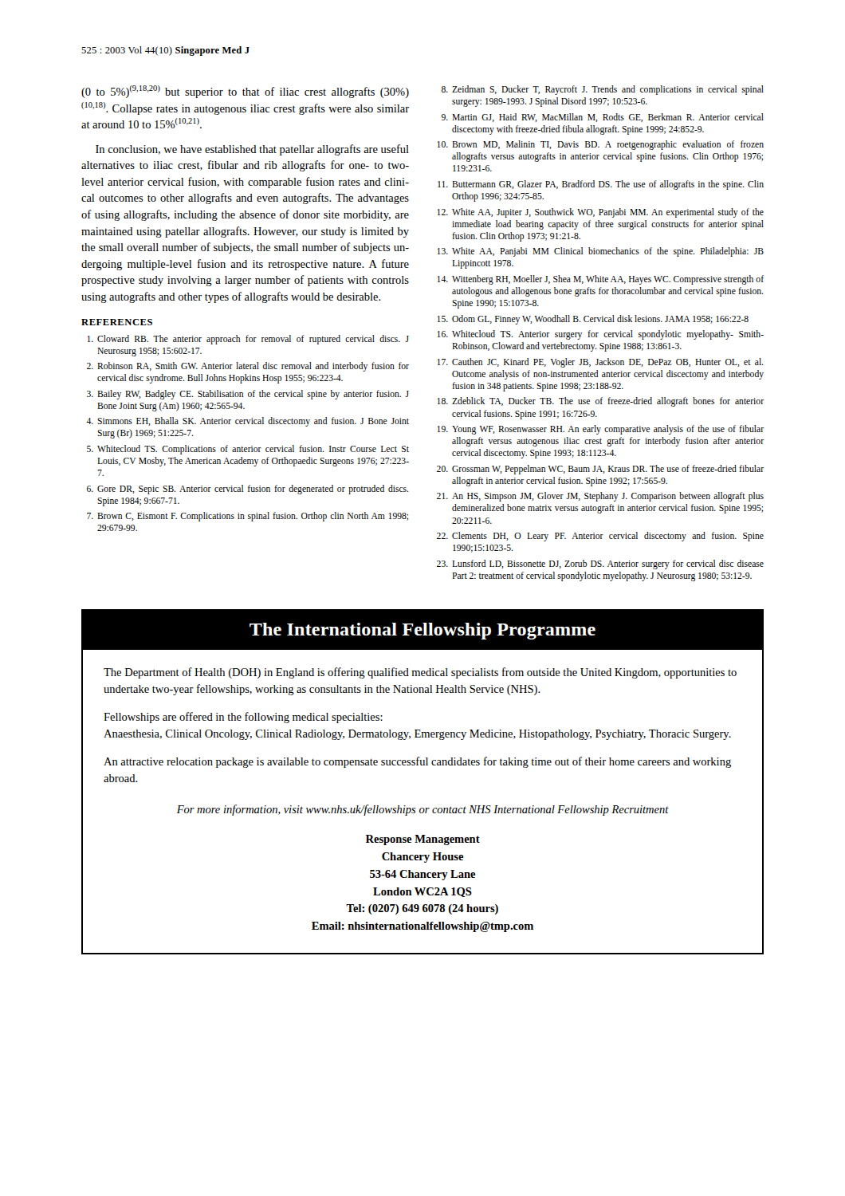525 : 2003 Vol 44(10) Singapore Med J
(0 to 5%)(9,18,20) but superior to that of iliac crest allografts (30%)(10,18). Collapse rates in autogenous iliac crest grafts were also similar at around 10 to 15%(10,21).
In conclusion, we have established that patellar allografts are useful alternatives to iliac crest, fibular and rib allografts for one- to two-level anterior cervical fusion, with comparable fusion rates and clinical outcomes to other allografts and even autografts. The advantages of using allografts, including the absence of donor site morbidity, are maintained using patellar allografts. However, our study is limited by the small overall number of subjects, the small number of subjects undergoing multiple-level fusion and its retrospective nature. A future prospective study involving a larger number of patients with controls using autografts and other types of allografts would be desirable.
References
Cloward RB. The anterior approach for removal of ruptured cervical discs. J Neurosurg 1958; 15:602-17.
Robinson RA, Smith GW. Anterior lateral disc removal and interbody fusion for cervical disc syndrome. Bull Johns Hopkins Hosp 1955; 96:223-4.
Bailey RW, Badgley CE. Stabilisation of the cervical spine by anterior fusion. J Bone Joint Surg (Am) 1960; 42:565-94.
Simmons EH, Bhalla SK. Anterior cervical discectomy and fusion. J Bone Joint Surg (Br) 1969; 51:225-7.
Whitecloud TS. Complications of anterior cervical fusion. Instr Course Lect St Louis, CV Mosby, The American Academy of Orthopaedic Surgeons 1976; 27:223-7.
Gore DR, Sepic SB. Anterior cervical fusion for degenerated or protruded discs. Spine 1984; 9:667-71.
Brown C, Eismont F. Complications in spinal fusion. Orthop clin North Am 1998; 29:679-99.
Zeidman S, Ducker T, Raycroft J. Trends and complications in cervical spinal surgery: 1989-1993. J Spinal Disord 1997; 10:523-6.
Martin GJ, Haid RW, MacMillan M, Rodts GE, Berkman R. Anterior cervical discectomy with freeze-dried fibula allograft. Spine 1999; 24:852-9.
Brown MD, Malinin TI, Davis BD. A roetgenographic evaluation of frozen allografts versus autografts in anterior cervical spine fusions. Clin Orthop 1976; 119:231-6.
Buttermann GR, Glazer PA, Bradford DS. The use of allografts in the spine. Clin Orthop 1996; 324:75-85.
White AA, Jupiter J, Southwick WO, Panjabi MM. An experimental study of the immediate load bearing capacity of three surgical constructs for anterior spinal fusion. Clin Orthop 1973; 91:21-8.
White AA, Panjabi MM Clinical biomechanics of the spine. Philadelphia: JB Lippincott 1978.
Wittenberg RH, Moeller J, Shea M, White AA, Hayes WC. Compressive strength of autologous and allogenous bone grafts for thoracolumbar and cervical spine fusion. Spine 1990; 15:1073-8.
Odom GL, Finney W, Woodhall B. Cervical disk lesions. JAMA 1958; 166:22-8
Whitecloud TS. Anterior surgery for cervical spondylotic myelopathy- Smith-Robinson, Cloward and vertebrectomy. Spine 1988; 13:861-3.
Cauthen JC, Kinard PE, Vogler JB, Jackson DE, DePaz OB, Hunter OL, et al. Outcome analysis of non-instrumented anterior cervical discectomy and interbody fusion in 348 patients. Spine 1998; 23:188-92.
Zdeblick TA, Ducker TB. The use of freeze-dried allograft bones for anterior cervical fusions. Spine 1991; 16:726-9.
Young WF, Rosenwasser RH. An early comparative analysis of the use of fibular allograft versus autogenous iliac crest graft for interbody fusion after anterior cervical discectomy. Spine 1993; 18:1123-4.
Grossman W, Peppelman WC, Baum JA, Kraus DR. The use of freeze-dried fibular allograft in anterior cervical fusion. Spine 1992; 17:565-9.
An HS, Simpson JM, Glover JM, Stephany J. Comparison between allograft plus demineralized bone matrix versus autograft in anterior cervical fusion. Spine 1995; 20:2211-6.
Clements DH, O Leary PF. Anterior cervical discectomy and fusion. Spine 1990;15:1023-5.
Lunsford LD, Bissonette DJ, Zorub DS. Anterior surgery for cervical disc disease Part 2: treatment of cervical spondylotic myelopathy. J Neurosurg 1980; 53:12-9.
The International Fellowship Programme
The Department of Health (DOH) in England is offering qualified medical specialists from outside the United Kingdom, opportunities to undertake two-year fellowships, working as consultants in the National Health Service (NHS).
Fellowships are offered in the following medical specialties:
Anaesthesia, Clinical Oncology, Clinical Radiology, Dermatology, Emergency Medicine, Histopathology, Psychiatry, Thoracic Surgery.
An attractive relocation package is available to compensate successful candidates for taking time out of their home careers and working abroad.
For more information, visit www.nhs.uk/fellowships or contact NHS International Fellowship Recruitment
Response Management
Chancery House
53-64 Chancery Lane
London WC2A 1QS
Tel: (0207) 649 6078 (24 hours)
Email: nhsinternationalfellowship@tmp.com